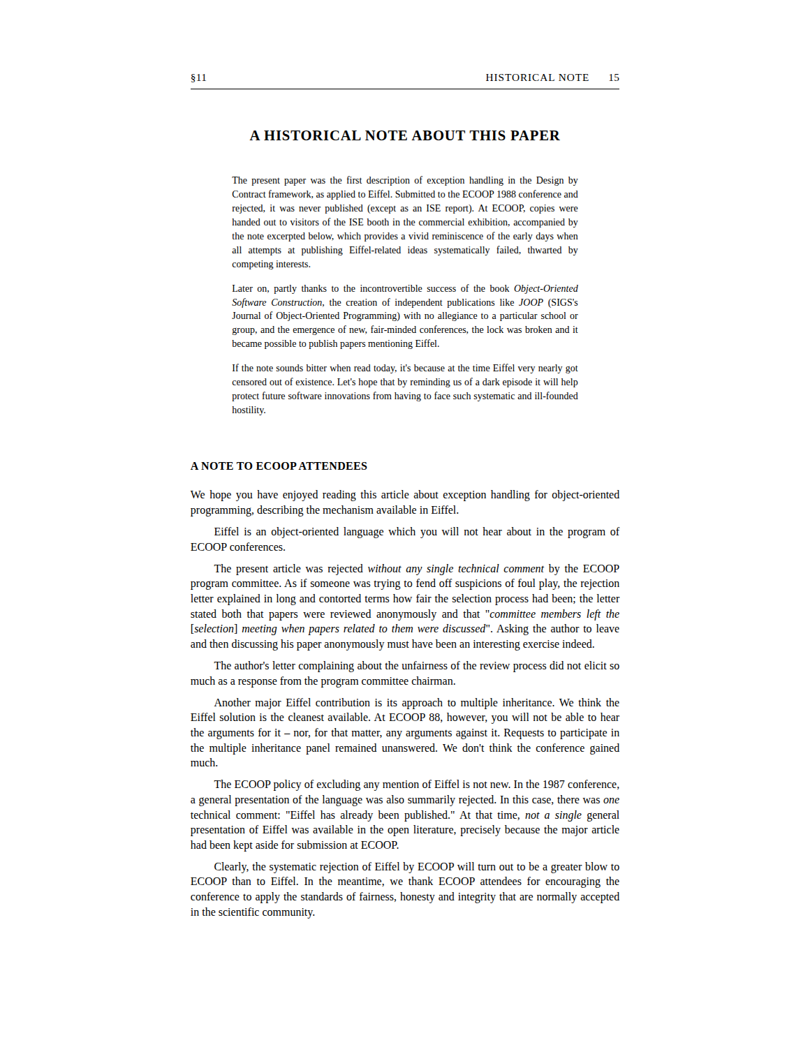§11
HISTORICAL NOTE 15
A HISTORICAL NOTE ABOUT THIS PAPER
The present paper was the first description of exception handling in the Design by Contract framework, as applied to Eiffel. Submitted to the ECOOP 1988 conference and rejected, it was never published (except as an ISE report). At ECOOP, copies were handed out to visitors of the ISE booth in the commercial exhibition, accompanied by the note excerpted below, which provides a vivid reminiscence of the early days when all attempts at publishing Eiffel-related ideas systematically failed, thwarted by competing interests.
Later on, partly thanks to the incontrovertible success of the book Object-Oriented Software Construction, the creation of independent publications like JOOP (SIGS's Journal of Object-Oriented Programming) with no allegiance to a particular school or group, and the emergence of new, fair-minded conferences, the lock was broken and it became possible to publish papers mentioning Eiffel.
If the note sounds bitter when read today, it's because at the time Eiffel very nearly got censored out of existence. Let's hope that by reminding us of a dark episode it will help protect future software innovations from having to face such systematic and ill-founded hostility.
A NOTE TO ECOOP ATTENDEES
We hope you have enjoyed reading this article about exception handling for object-oriented programming, describing the mechanism available in Eiffel.
Eiffel is an object-oriented language which you will not hear about in the program of ECOOP conferences.
The present article was rejected without any single technical comment by the ECOOP program committee. As if someone was trying to fend off suspicions of foul play, the rejection letter explained in long and contorted terms how fair the selection process had been; the letter stated both that papers were reviewed anonymously and that "committee members left the [selection] meeting when papers related to them were discussed". Asking the author to leave and then discussing his paper anonymously must have been an interesting exercise indeed.
The author's letter complaining about the unfairness of the review process did not elicit so much as a response from the program committee chairman.
Another major Eiffel contribution is its approach to multiple inheritance. We think the Eiffel solution is the cleanest available. At ECOOP 88, however, you will not be able to hear the arguments for it – nor, for that matter, any arguments against it. Requests to participate in the multiple inheritance panel remained unanswered. We don't think the conference gained much.
The ECOOP policy of excluding any mention of Eiffel is not new. In the 1987 conference, a general presentation of the language was also summarily rejected. In this case, there was one technical comment: "Eiffel has already been published." At that time, not a single general presentation of Eiffel was available in the open literature, precisely because the major article had been kept aside for submission at ECOOP.
Clearly, the systematic rejection of Eiffel by ECOOP will turn out to be a greater blow to ECOOP than to Eiffel. In the meantime, we thank ECOOP attendees for encouraging the conference to apply the standards of fairness, honesty and integrity that are normally accepted in the scientific community.